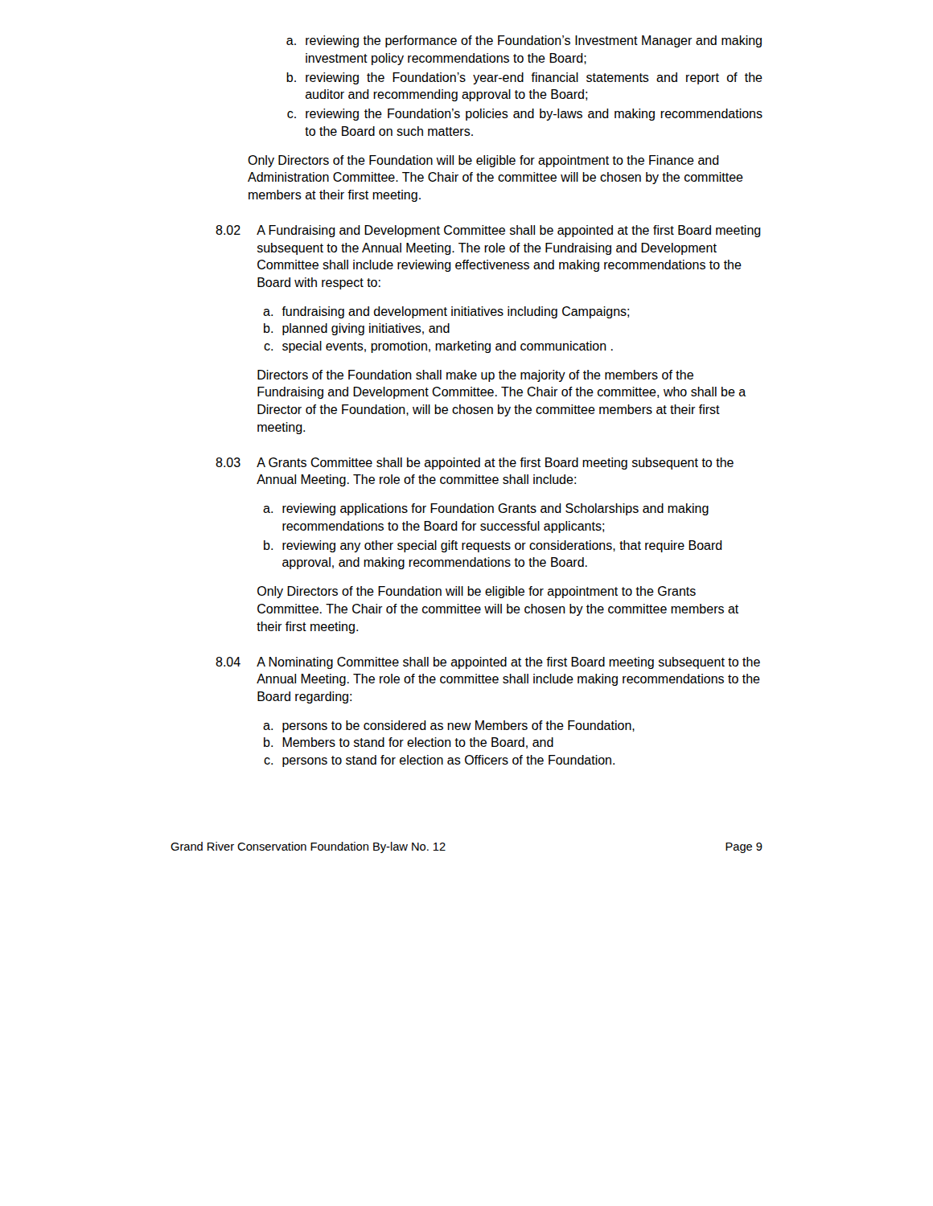reviewing the performance of the Foundation’s Investment Manager and making investment policy recommendations to the Board;
reviewing the Foundation’s year-end financial statements and report of the auditor and recommending approval to the Board;
reviewing the Foundation’s policies and by-laws and making recommendations to the Board on such matters.
Only Directors of the Foundation will be eligible for appointment to the Finance and Administration Committee. The Chair of the committee will be chosen by the committee members at their first meeting.
8.02
A Fundraising and Development Committee shall be appointed at the first Board meeting subsequent to the Annual Meeting. The role of the Fundraising and Development Committee shall include reviewing effectiveness and making recommendations to the Board with respect to:
fundraising and development initiatives including Campaigns;
planned giving initiatives, and
special events, promotion, marketing and communication .
Directors of the Foundation shall make up the majority of the members of the Fundraising and Development Committee. The Chair of the committee, who shall be a Director of the Foundation, will be chosen by the committee members at their first meeting.
8.03
A Grants Committee shall be appointed at the first Board meeting subsequent to the Annual Meeting. The role of the committee shall include:
reviewing applications for Foundation Grants and Scholarships and making recommendations to the Board for successful applicants;
reviewing any other special gift requests or considerations, that require Board approval, and making recommendations to the Board.
Only Directors of the Foundation will be eligible for appointment to the Grants Committee. The Chair of the committee will be chosen by the committee members at their first meeting.
8.04
A Nominating Committee shall be appointed at the first Board meeting subsequent to the Annual Meeting. The role of the committee shall include making recommendations to the Board regarding:
persons to be considered as new Members of the Foundation,
Members to stand for election to the Board, and
persons to stand for election as Officers of the Foundation.
Grand River Conservation Foundation By-law No. 12 Page 9